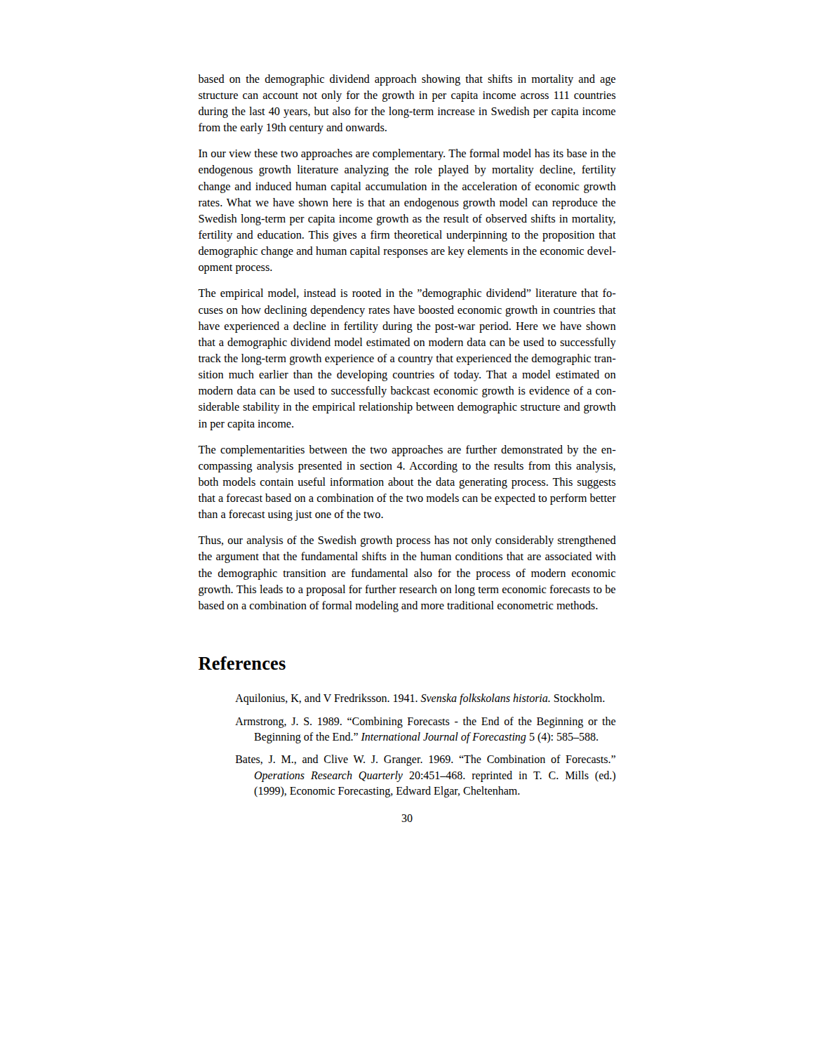based on the demographic dividend approach showing that shifts in mortality and age structure can account not only for the growth in per capita income across 111 countries during the last 40 years, but also for the long-term increase in Swedish per capita income from the early 19th century and onwards.
In our view these two approaches are complementary. The formal model has its base in the endogenous growth literature analyzing the role played by mortality decline, fertility change and induced human capital accumulation in the acceleration of economic growth rates. What we have shown here is that an endogenous growth model can reproduce the Swedish long-term per capita income growth as the result of observed shifts in mortality, fertility and education. This gives a firm theoretical underpinning to the proposition that demographic change and human capital responses are key elements in the economic development process.
The empirical model, instead is rooted in the ”demographic dividend” literature that focuses on how declining dependency rates have boosted economic growth in countries that have experienced a decline in fertility during the post-war period. Here we have shown that a demographic dividend model estimated on modern data can be used to successfully track the long-term growth experience of a country that experienced the demographic transition much earlier than the developing countries of today. That a model estimated on modern data can be used to successfully backcast economic growth is evidence of a considerable stability in the empirical relationship between demographic structure and growth in per capita income.
The complementarities between the two approaches are further demonstrated by the encompassing analysis presented in section 4. According to the results from this analysis, both models contain useful information about the data generating process. This suggests that a forecast based on a combination of the two models can be expected to perform better than a forecast using just one of the two.
Thus, our analysis of the Swedish growth process has not only considerably strengthened the argument that the fundamental shifts in the human conditions that are associated with the demographic transition are fundamental also for the process of modern economic growth. This leads to a proposal for further research on long term economic forecasts to be based on a combination of formal modeling and more traditional econometric methods.
References
Aquilonius, K, and V Fredriksson. 1941. Svenska folkskolans historia. Stockholm.
Armstrong, J. S. 1989. “Combining Forecasts - the End of the Beginning or the Beginning of the End.” International Journal of Forecasting 5 (4): 585–588.
Bates, J. M., and Clive W. J. Granger. 1969. “The Combination of Forecasts.” Operations Research Quarterly 20:451–468. reprinted in T. C. Mills (ed.)(1999), Economic Forecasting, Edward Elgar, Cheltenham.
30